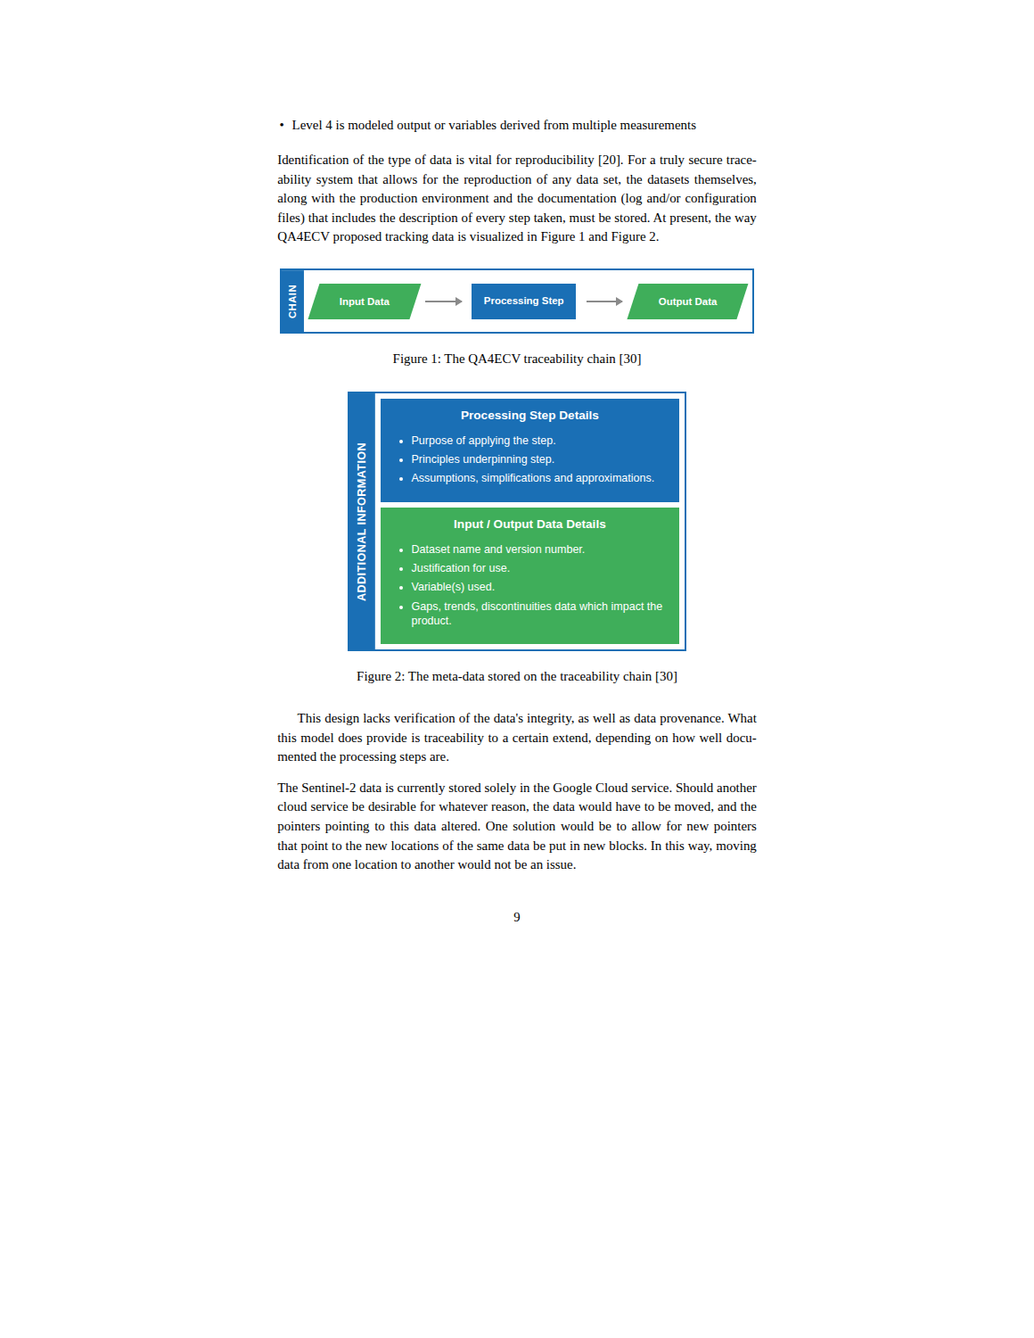Level 4 is modeled output or variables derived from multiple measurements
Identification of the type of data is vital for reproducibility [20]. For a truly secure traceability system that allows for the reproduction of any data set, the datasets themselves, along with the production environment and the documentation (log and/or configuration files) that includes the description of every step taken, must be stored. At present, the way QA4ECV proposed tracking data is visualized in Figure 1 and Figure 2.
CHAIN
Input Data
Processing Step
Output Data
Figure 1: The QA4ECV traceability chain [30]
ADDITIONAL INFORMATION
Processing Step Details
Purpose of applying the step.
Principles underpinning step.
Assumptions, simplifications and approximations.
Input / Output Data Details
Dataset name and version number.
Justification for use.
Variable(s) used.
Gaps, trends, discontinuities data which impact the product.
Figure 2: The meta-data stored on the traceability chain [30]
This design lacks verification of the data's integrity, as well as data provenance. What this model does provide is traceability to a certain extend, depending on how well documented the processing steps are.
The Sentinel-2 data is currently stored solely in the Google Cloud service. Should another cloud service be desirable for whatever reason, the data would have to be moved, and the pointers pointing to this data altered. One solution would be to allow for new pointers that point to the new locations of the same data be put in new blocks. In this way, moving data from one location to another would not be an issue.
9